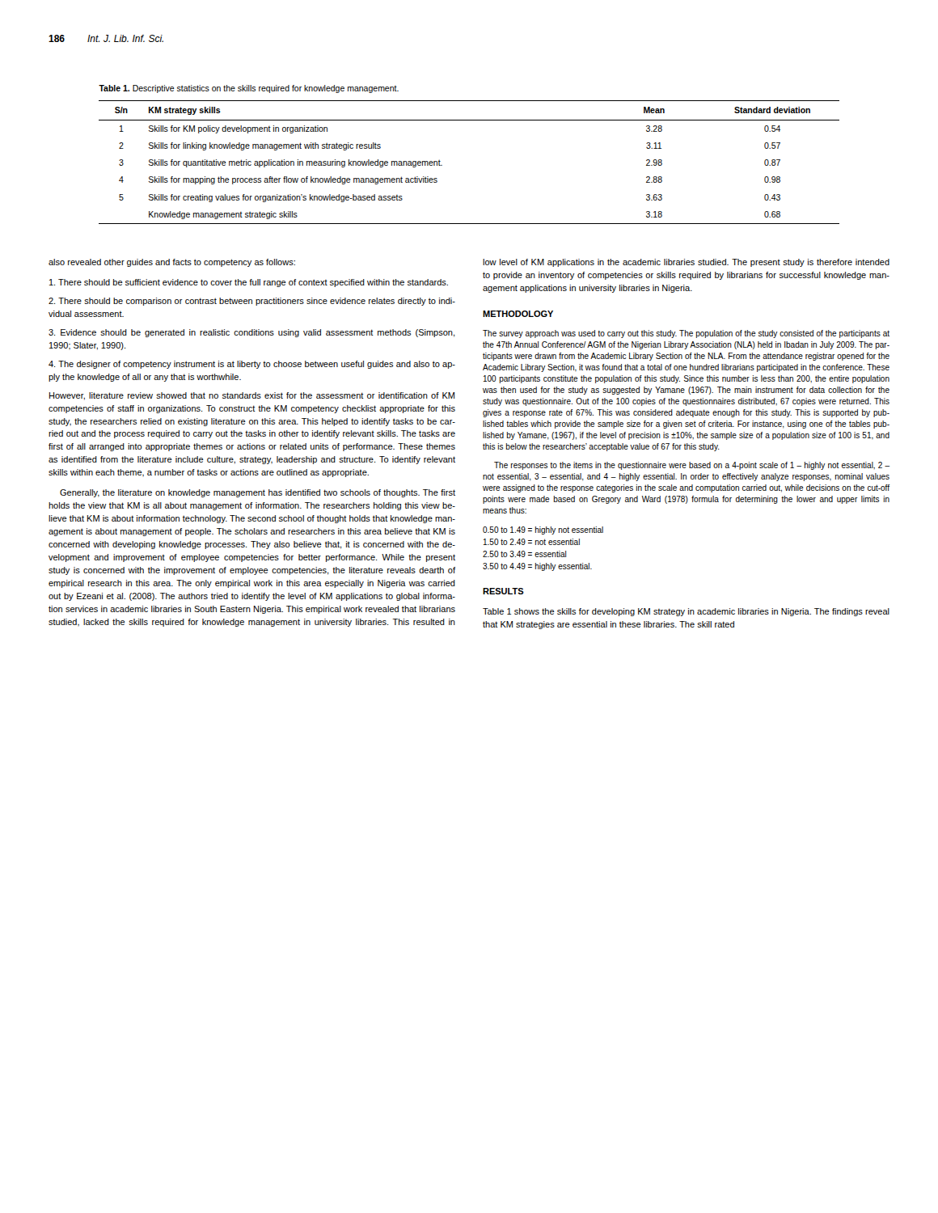186 Int. J. Lib. Inf. Sci.
Table 1. Descriptive statistics on the skills required for knowledge management.
| S/n | KM strategy skills | Mean | Standard deviation |
| --- | --- | --- | --- |
| 1 | Skills for KM policy development in organization | 3.28 | 0.54 |
| 2 | Skills for linking knowledge management with strategic results | 3.11 | 0.57 |
| 3 | Skills for quantitative metric application in measuring knowledge management. | 2.98 | 0.87 |
| 4 | Skills for mapping the process after flow of knowledge management activities | 2.88 | 0.98 |
| 5 | Skills for creating values for organization’s knowledge-based assets | 3.63 | 0.43 |
| | Knowledge management strategic skills | 3.18 | 0.68 |
also revealed other guides and facts to competency as follows:
1. There should be sufficient evidence to cover the full range of context specified within the standards.
2. There should be comparison or contrast between practitioners since evidence relates directly to individual assessment.
3. Evidence should be generated in realistic conditions using valid assessment methods (Simpson, 1990; Slater, 1990).
4. The designer of competency instrument is at liberty to choose between useful guides and also to apply the knowledge of all or any that is worthwhile.
However, literature review showed that no standards exist for the assessment or identification of KM competencies of staff in organizations. To construct the KM competency checklist appropriate for this study, the researchers relied on existing literature on this area. This helped to identify tasks to be carried out and the process required to carry out the tasks in other to identify relevant skills. The tasks are first of all arranged into appropriate themes or actions or related units of performance. These themes as identified from the literature include culture, strategy, leadership and structure. To identify relevant skills within each theme, a number of tasks or actions are outlined as appropriate.
Generally, the literature on knowledge management has identified two schools of thoughts. The first holds the view that KM is all about management of information. The researchers holding this view believe that KM is about information technology. The second school of thought holds that knowledge management is about management of people. The scholars and researchers in this area believe that KM is concerned with developing knowledge processes. They also believe that, it is concerned with the development and improvement of employee competencies for better performance. While the present study is concerned with the improvement of employee competencies, the literature reveals dearth of empirical research in this area. The only empirical work in this area especially in Nigeria was carried out by Ezeani et al. (2008). The authors tried to identify the level of KM applications to global information services in academic libraries in South Eastern Nigeria. This empirical work revealed that librarians studied, lacked the skills required for knowledge management in university libraries. This resulted in low level of KM applications in the academic libraries studied. The present study is therefore intended to provide an inventory of competencies or skills required by librarians for successful knowledge management applications in university libraries in Nigeria.
Methodology
The survey approach was used to carry out this study. The population of the study consisted of the participants at the 47th Annual Conference/ AGM of the Nigerian Library Association (NLA) held in Ibadan in July 2009. The participants were drawn from the Academic Library Section of the NLA. From the attendance registrar opened for the Academic Library Section, it was found that a total of one hundred librarians participated in the conference. These 100 participants constitute the population of this study. Since this number is less than 200, the entire population was then used for the study as suggested by Yamane (1967). The main instrument for data collection for the study was questionnaire. Out of the 100 copies of the questionnaires distributed, 67 copies were returned. This gives a response rate of 67%. This was considered adequate enough for this study. This is supported by published tables which provide the sample size for a given set of criteria. For instance, using one of the tables published by Yamane, (1967), if the level of precision is ±10%, the sample size of a population size of 100 is 51, and this is below the researchers’ acceptable value of 67 for this study.
The responses to the items in the questionnaire were based on a 4-point scale of 1 – highly not essential, 2 – not essential, 3 – essential, and 4 – highly essential. In order to effectively analyze responses, nominal values were assigned to the response categories in the scale and computation carried out, while decisions on the cut-off points were made based on Gregory and Ward (1978) formula for determining the lower and upper limits in means thus:
0.50 to 1.49 = highly not essential
1.50 to 2.49 = not essential
2.50 to 3.49 = essential
3.50 to 4.49 = highly essential.
Results
Table 1 shows the skills for developing KM strategy in academic libraries in Nigeria. The findings reveal that KM strategies are essential in these libraries. The skill rated